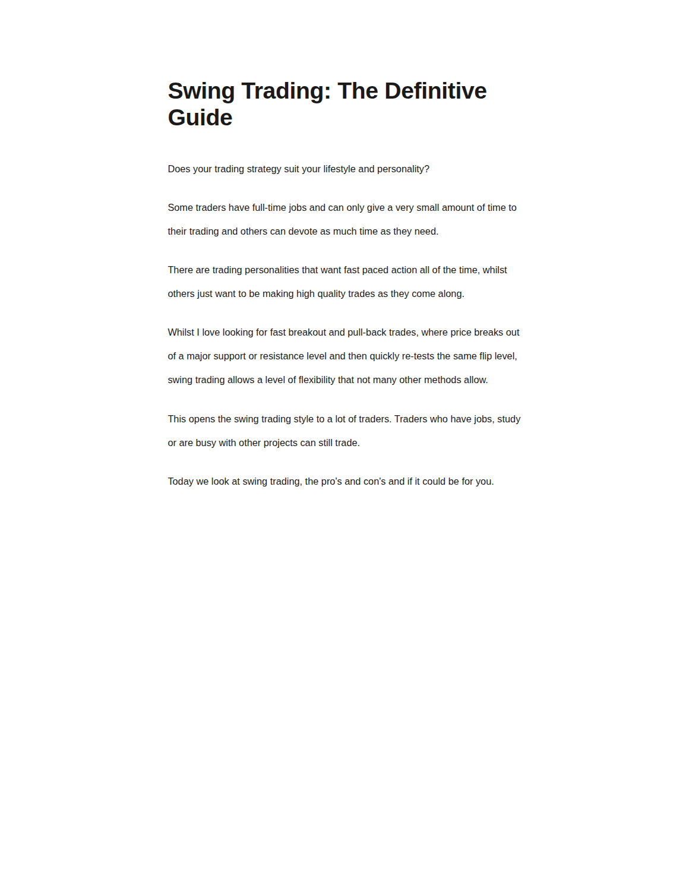Swing Trading: The Definitive Guide
Does your trading strategy suit your lifestyle and personality?
Some traders have full-time jobs and can only give a very small amount of time to their trading and others can devote as much time as they need.
There are trading personalities that want fast paced action all of the time, whilst others just want to be making high quality trades as they come along.
Whilst I love looking for fast breakout and pull-back trades, where price breaks out of a major support or resistance level and then quickly re-tests the same flip level, swing trading allows a level of flexibility that not many other methods allow.
This opens the swing trading style to a lot of traders. Traders who have jobs, study or are busy with other projects can still trade.
Today we look at swing trading, the pro's and con's and if it could be for you.